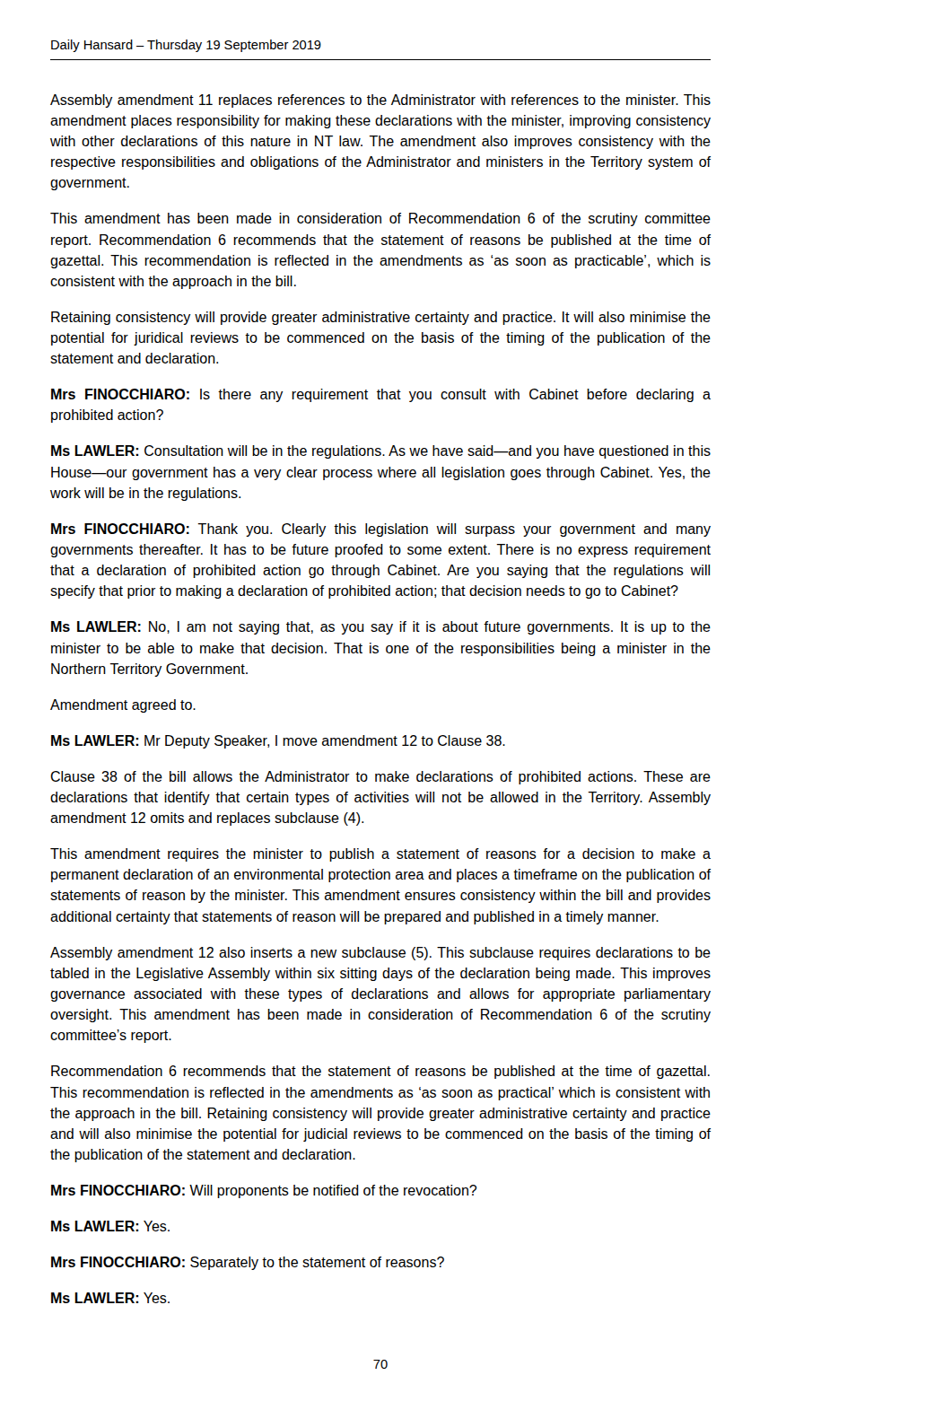Daily Hansard – Thursday 19 September 2019
Assembly amendment 11 replaces references to the Administrator with references to the minister. This amendment places responsibility for making these declarations with the minister, improving consistency with other declarations of this nature in NT law. The amendment also improves consistency with the respective responsibilities and obligations of the Administrator and ministers in the Territory system of government.
This amendment has been made in consideration of Recommendation 6 of the scrutiny committee report. Recommendation 6 recommends that the statement of reasons be published at the time of gazettal. This recommendation is reflected in the amendments as ‘as soon as practicable’, which is consistent with the approach in the bill.
Retaining consistency will provide greater administrative certainty and practice. It will also minimise the potential for juridical reviews to be commenced on the basis of the timing of the publication of the statement and declaration.
Mrs FINOCCHIARO: Is there any requirement that you consult with Cabinet before declaring a prohibited action?
Ms LAWLER: Consultation will be in the regulations. As we have said—and you have questioned in this House—our government has a very clear process where all legislation goes through Cabinet. Yes, the work will be in the regulations.
Mrs FINOCCHIARO: Thank you. Clearly this legislation will surpass your government and many governments thereafter. It has to be future proofed to some extent. There is no express requirement that a declaration of prohibited action go through Cabinet. Are you saying that the regulations will specify that prior to making a declaration of prohibited action; that decision needs to go to Cabinet?
Ms LAWLER: No, I am not saying that, as you say if it is about future governments. It is up to the minister to be able to make that decision. That is one of the responsibilities being a minister in the Northern Territory Government.
Amendment agreed to.
Ms LAWLER: Mr Deputy Speaker, I move amendment 12 to Clause 38.
Clause 38 of the bill allows the Administrator to make declarations of prohibited actions. These are declarations that identify that certain types of activities will not be allowed in the Territory. Assembly amendment 12 omits and replaces subclause (4).
This amendment requires the minister to publish a statement of reasons for a decision to make a permanent declaration of an environmental protection area and places a timeframe on the publication of statements of reason by the minister. This amendment ensures consistency within the bill and provides additional certainty that statements of reason will be prepared and published in a timely manner.
Assembly amendment 12 also inserts a new subclause (5). This subclause requires declarations to be tabled in the Legislative Assembly within six sitting days of the declaration being made. This improves governance associated with these types of declarations and allows for appropriate parliamentary oversight. This amendment has been made in consideration of Recommendation 6 of the scrutiny committee’s report.
Recommendation 6 recommends that the statement of reasons be published at the time of gazettal. This recommendation is reflected in the amendments as ‘as soon as practical’ which is consistent with the approach in the bill. Retaining consistency will provide greater administrative certainty and practice and will also minimise the potential for judicial reviews to be commenced on the basis of the timing of the publication of the statement and declaration.
Mrs FINOCCHIARO: Will proponents be notified of the revocation?
Ms LAWLER: Yes.
Mrs FINOCCHIARO: Separately to the statement of reasons?
Ms LAWLER: Yes.
70